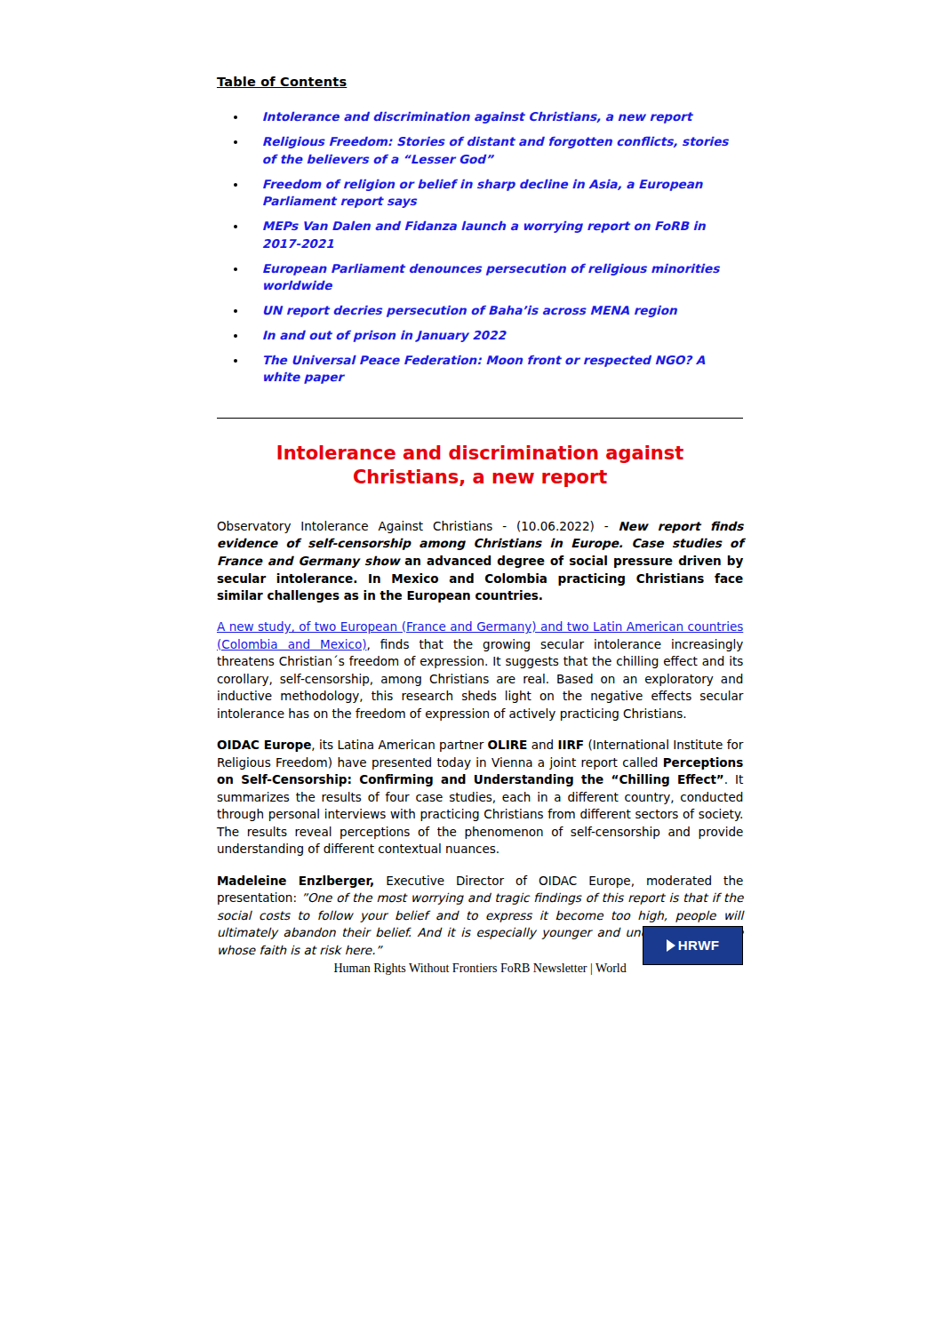Table of Contents
Intolerance and discrimination against Christians, a new report
Religious Freedom: Stories of distant and forgotten conflicts, stories of the believers of a “Lesser God”
Freedom of religion or belief in sharp decline in Asia, a European Parliament report says
MEPs Van Dalen and Fidanza launch a worrying report on FoRB in 2017-2021
European Parliament denounces persecution of religious minorities worldwide
UN report decries persecution of Baha’is across MENA region
In and out of prison in January 2022
The Universal Peace Federation: Moon front or respected NGO? A white paper
Intolerance and discrimination against Christians, a new report
Observatory Intolerance Against Christians - (10.06.2022) - New report finds evidence of self-censorship among Christians in Europe. Case studies of France and Germany show an advanced degree of social pressure driven by secular intolerance. In Mexico and Colombia practicing Christians face similar challenges as in the European countries.
A new study, of two European (France and Germany) and two Latin American countries (Colombia and Mexico), finds that the growing secular intolerance increasingly threatens Christian´s freedom of expression. It suggests that the chilling effect and its corollary, self-censorship, among Christians are real. Based on an exploratory and inductive methodology, this research sheds light on the negative effects secular intolerance has on the freedom of expression of actively practicing Christians.
OIDAC Europe, its Latina American partner OLIRE and IIRF (International Institute for Religious Freedom) have presented today in Vienna a joint report called Perceptions on Self-Censorship: Confirming and Understanding the “Chilling Effect”. It summarizes the results of four case studies, each in a different country, conducted through personal interviews with practicing Christians from different sectors of society. The results reveal perceptions of the phenomenon of self-censorship and provide understanding of different contextual nuances.
Madeleine Enzlberger, Executive Director of OIDAC Europe, moderated the presentation: ”One of the most worrying and tragic findings of this report is that if the social costs to follow your belief and to express it become too high, people will ultimately abandon their belief. And it is especially younger and uneducated people whose faith is at risk here.”
HRWF
Human Rights Without Frontiers FoRB Newsletter | World